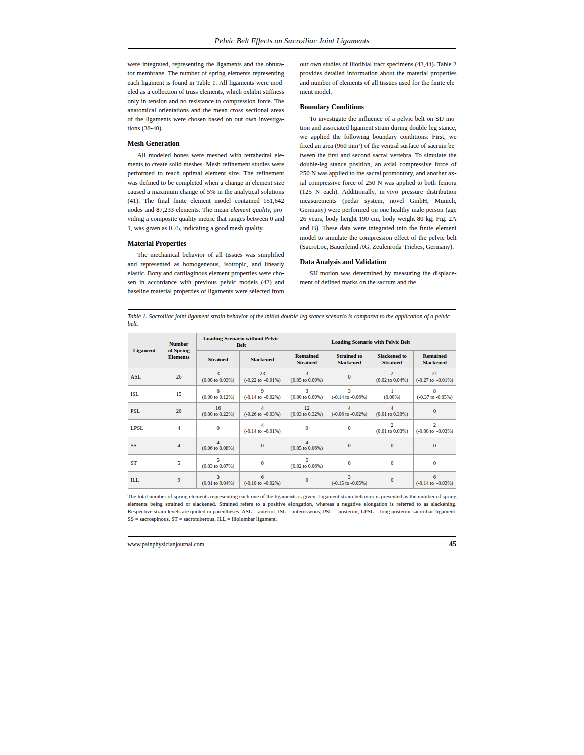Pelvic Belt Effects on Sacroiliac Joint Ligaments
were integrated, representing the ligaments and the obturator membrane. The number of spring elements representing each ligament is found in Table 1. All ligaments were modeled as a collection of truss elements, which exhibit stiffness only in tension and no resistance to compression force. The anatomical orientations and the mean cross sectional areas of the ligaments were chosen based on our own investigations (38-40).
Mesh Generation
All modeled bones were meshed with tetrahedral elements to create solid meshes. Mesh refinement studies were performed to reach optimal element size. The refinement was defined to be completed when a change in element size caused a maximum change of 5% in the analytical solutions (41). The final finite element model contained 151,642 nodes and 87,233 elements. The mean element quality, providing a composite quality metric that ranges between 0 and 1, was given as 0.75, indicating a good mesh quality.
Material Properties
The mechanical behavior of all tissues was simplified and represented as homogeneous, isotropic, and linearly elastic. Bony and cartilaginous element properties were chosen in accordance with previous pelvic models (42) and baseline material properties of ligaments were selected from our own studies of iliotibial tract specimens (43,44). Table 2 provides detailed information about the material properties and number of elements of all tissues used for the finite element model.
Boundary Conditions
To investigate the influence of a pelvic belt on SIJ motion and associated ligament strain during double-leg stance, we applied the following boundary conditions: First, we fixed an area (960 mm²) of the ventral surface of sacrum between the first and second sacral vertebra. To simulate the double-leg stance position, an axial compressive force of 250 N was applied to the sacral promontory, and another axial compressive force of 250 N was applied to both femora (125 N each). Additionally, in-vivo pressure distribution measurements (pedar system, novel GmbH, Munich, Germany) were performed on one healthy male person (age 26 years, body height 190 cm, body weight 80 kg; Fig. 2A and B). These data were integrated into the finite element model to simulate the compression effect of the pelvic belt (SacroLoc, Bauerfeind AG, Zeulenroda-Triebes, Germany).
Data Analysis and Validation
SIJ motion was determined by measuring the displacement of defined marks on the sacrum and the
Table 1. Sacroiliac joint ligament strain behavior of the initial double-leg stance scenario is compared to the application of a pelvic belt.
| Ligament | Number of Spring Elements | Loading Scenario without Pelvic Belt | Loading Scenario with Pelvic Belt |
| --- | --- | --- | --- |
| Strained | Slackened | Remained Strained | Strained to Slackened | Slackened to Strained | Remained Slackened |
| ASL | 26 | 3 (0.00 to 0.03%) | 23 (-0.22 to -0.01%) | 3 (0.05 to 0.09%) | 0 | 2 (0.02 to 0.04%) | 21 (-0.27 to -0.01%) |
| ISL | 15 | 6 (0.00 to 0.12%) | 9 (-0.14 to -0.02%) | 3 (0.00 to 0.09%) | 3 (-0.14 to -0.06%) | 1 (0.00%) | 8 (-0.37 to -0.05%) |
| PSL | 20 | 16 (0.00 to 0.22%) | 4 (-0.26 to -0.03%) | 12 (0.03 to 0.32%) | 4 (-0.06 to -0.02%) | 4 (0.01 to 0.30%) | 0 |
| LPSL | 4 | 0 | 4 (-0.14 to -0.01%) | 0 | 0 | 2 (0.01 to 0.03%) | 2 (-0.08 to -0.03%) |
| SS | 4 | 4 (0.06 to 0.08%) | 0 | 4 (0.05 to 0.06%) | 0 | 0 | 0 |
| ST | 5 | 5 (0.03 to 0.07%) | 0 | 5 (0.02 to 0.06%) | 0 | 0 | 0 |
| ILL | 9 | 3 (0.01 to 0.04%) | 6 (-0.10 to -0.02%) | 0 | 3 (-0.15 to -0.05%) | 0 | 6 (-0.14 to -0.03%) |
The total number of spring elements representing each one of the ligaments is given. Ligament strain behavior is presented as the number of spring elements being strained or slackened. Strained refers to a positive elongation, whereas a negative elongation is referred to as slackening. Respective strain levels are quoted in parentheses. ASL = anterior, ISL = interosseous, PSL = posterior, LPSL = long posterior sacroiliac ligament, SS = sacrospinous, ST = sacrotuberous, ILL = iliolumbar ligament.
www.painphysicianjournal.com 45